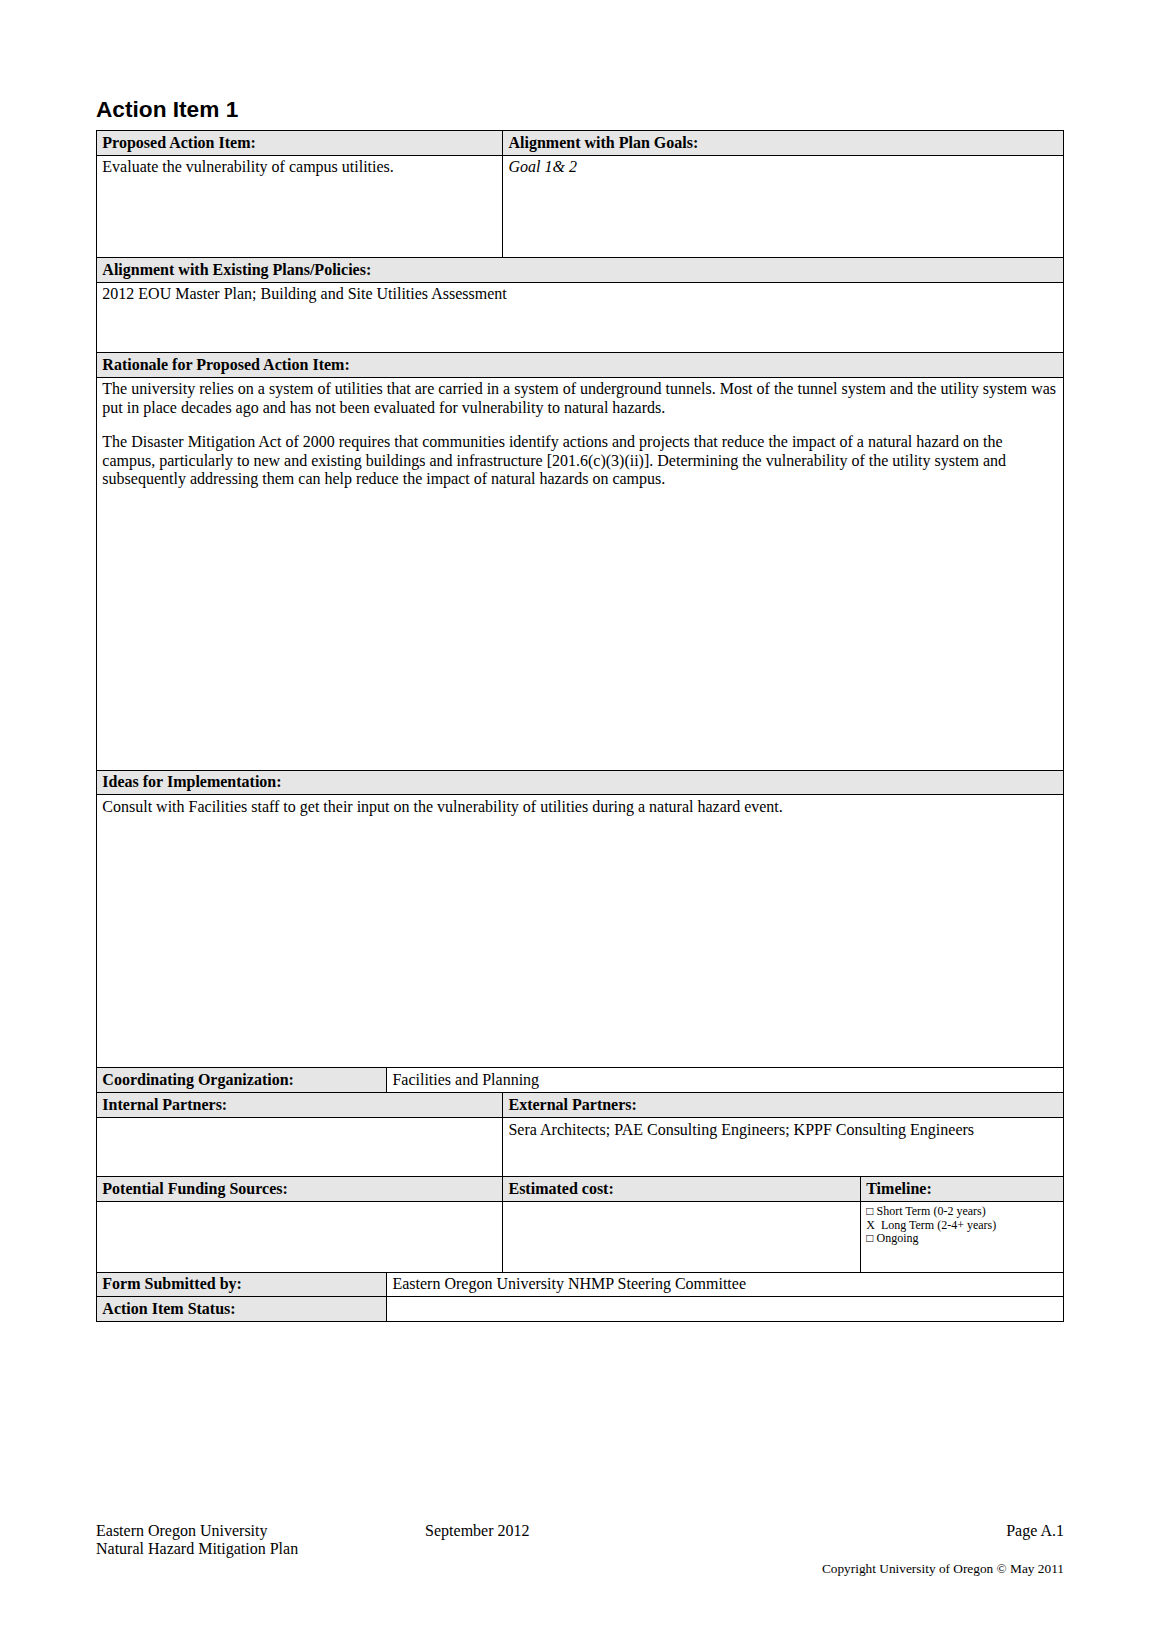Action Item 1
| Proposed Action Item: | Alignment with Plan Goals: |
| Evaluate the vulnerability of campus utilities. | Goal 1& 2 |
| Alignment with Existing Plans/Policies: |
| 2012 EOU Master Plan; Building and Site Utilities Assessment |
| Rationale for Proposed Action Item: |
| The university relies on a system of utilities that are carried in a system of underground tunnels. Most of the tunnel system and the utility system was put in place decades ago and has not been evaluated for vulnerability to natural hazards. The Disaster Mitigation Act of 2000 requires that communities identify actions and projects that reduce the impact of a natural hazard on the campus, particularly to new and existing buildings and infrastructure [201.6(c)(3)(ii)]. Determining the vulnerability of the utility system and subsequently addressing them can help reduce the impact of natural hazards on campus. |
| Ideas for Implementation: |
| Consult with Facilities staff to get their input on the vulnerability of utilities during a natural hazard event. |
| Coordinating Organization: | Facilities and Planning |
| Internal Partners: | External Partners: |
| | Sera Architects; PAE Consulting Engineers; KPPF Consulting Engineers |
| Potential Funding Sources: | Estimated cost: | Timeline: |
| | | Short Term (0-2 years) X Long Term (2-4+ years) Ongoing |
| Form Submitted by: | Eastern Oregon University NHMP Steering Committee |
| Action Item Status: | |
| Eastern Oregon University Natural Hazard Mitigation Plan | September 2012 | Page A.1 |
Copyright University of Oregon © May 2011